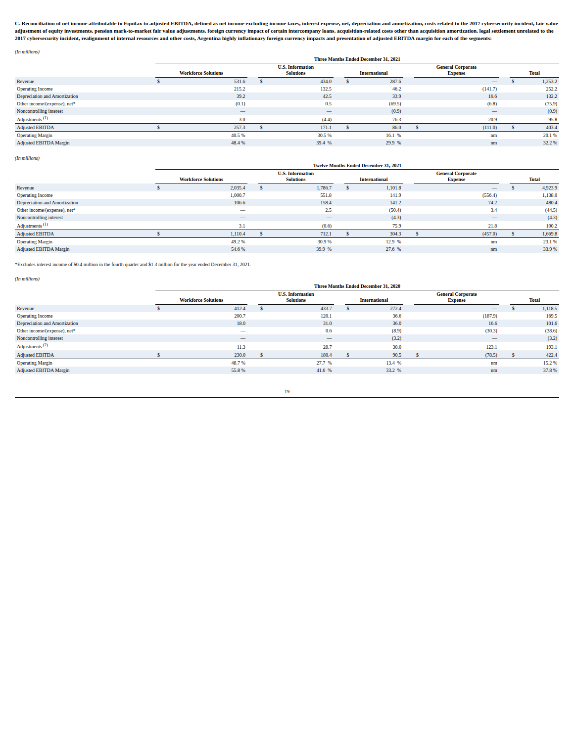C. Reconciliation of net income attributable to Equifax to adjusted EBITDA, defined as net income excluding income taxes, interest expense, net, depreciation and amortization, costs related to the 2017 cybersecurity incident, fair value adjustment of equity investments, pension mark-to-market fair value adjustments, foreign currency impact of certain intercompany loans, acquisition-related costs other than acquisition amortization, legal settlement unrelated to the 2017 cybersecurity incident, realignment of internal resources and other costs, Argentina highly inflationary foreign currency impacts and presentation of adjusted EBITDA margin for each of the segments:
(In millions)
| | Three Months Ended December 31, 2021 |
| --- | --- |
| | Workforce Solutions | | U.S. Information Solutions | | International | | General Corporate Expense | | Total |
| Revenue | $ | 531.6 | | $ | 434.0 | | $ | 287.6 | | | — | | $ | 1,253.2 |
| Operating Income | | 215.2 | | | 132.5 | | | 46.2 | | | (141.7) | | | 252.2 |
| Depreciation and Amortization | | 39.2 | | | 42.5 | | | 33.9 | | | 16.6 | | | 132.2 |
| Other income/(expense), net* | | (0.1) | | | 0.5 | | | (69.5) | | | (6.8) | | | (75.9) |
| Noncontrolling interest | | — | | | — | | | (0.9) | | | — | | | (0.9) |
| Adjustments (1) | | 3.0 | | | (4.4) | | | 76.3 | | | 20.9 | | | 95.8 |
| Adjusted EBITDA | $ | 257.3 | | $ | 171.1 | | $ | 86.0 | | $ | (111.0) | | $ | 403.4 |
| Operating Margin | | 40.5 % | | | 30.5 % | | | 16.1 % | | | nm | | | 20.1 % |
| Adjusted EBITDA Margin | | 48.4 % | | | 39.4 % | | | 29.9 % | | | nm | | | 32.2 % |
(In millions)
| | Twelve Months Ended December 31, 2021 |
| --- | --- |
| | Workforce Solutions | | U.S. Information Solutions | | International | | General Corporate Expense | | Total |
| Revenue | $ | 2,035.4 | | $ | 1,786.7 | | $ | 1,101.8 | | | — | | $ | 4,923.9 |
| Operating Income | | 1,000.7 | | | 551.8 | | | 141.9 | | | (556.4) | | | 1,138.0 |
| Depreciation and Amortization | | 106.6 | | | 158.4 | | | 141.2 | | | 74.2 | | | 480.4 |
| Other income/(expense), net* | | — | | | 2.5 | | | (50.4) | | | 3.4 | | | (44.5) |
| Noncontrolling interest | | — | | | — | | | (4.3) | | | — | | | (4.3) |
| Adjustments (1) | | 3.1 | | | (0.6) | | | 75.9 | | | 21.8 | | | 100.2 |
| Adjusted EBITDA | $ | 1,110.4 | | $ | 712.1 | | $ | 304.3 | | $ | (457.0) | | $ | 1,669.8 |
| Operating Margin | | 49.2 % | | | 30.9 % | | | 12.9 % | | | nm | | | 23.1 % |
| Adjusted EBITDA Margin | | 54.6 % | | | 39.9 % | | | 27.6 % | | | nm | | | 33.9 % |
*Excludes interest income of $0.4 million in the fourth quarter and $1.3 million for the year ended December 31, 2021.
(In millions)
| | Three Months Ended December 31, 2020 |
| --- | --- |
| | Workforce Solutions | | U.S. Information Solutions | | International | | General Corporate Expense | | Total |
| Revenue | $ | 412.4 | | $ | 433.7 | | $ | 272.4 | | | — | | $ | 1,118.5 |
| Operating Income | | 200.7 | | | 120.1 | | | 36.6 | | | (187.9) | | | 169.5 |
| Depreciation and Amortization | | 18.0 | | | 31.0 | | | 36.0 | | | 16.6 | | | 101.6 |
| Other income/(expense), net* | | — | | | 0.6 | | | (8.9) | | | (30.3) | | | (38.6) |
| Noncontrolling interest | | — | | | — | | | (3.2) | | | — | | | (3.2) |
| Adjustments (2) | | 11.3 | | | 28.7 | | | 30.0 | | | 123.1 | | | 193.1 |
| Adjusted EBITDA | $ | 230.0 | | $ | 180.4 | | $ | 90.5 | | $ | (78.5) | | $ | 422.4 |
| Operating Margin | | 48.7 % | | | 27.7 % | | | 13.4 % | | | nm | | | 15.2 % |
| Adjusted EBITDA Margin | | 55.8 % | | | 41.6 % | | | 33.2 % | | | nm | | | 37.8 % |
19